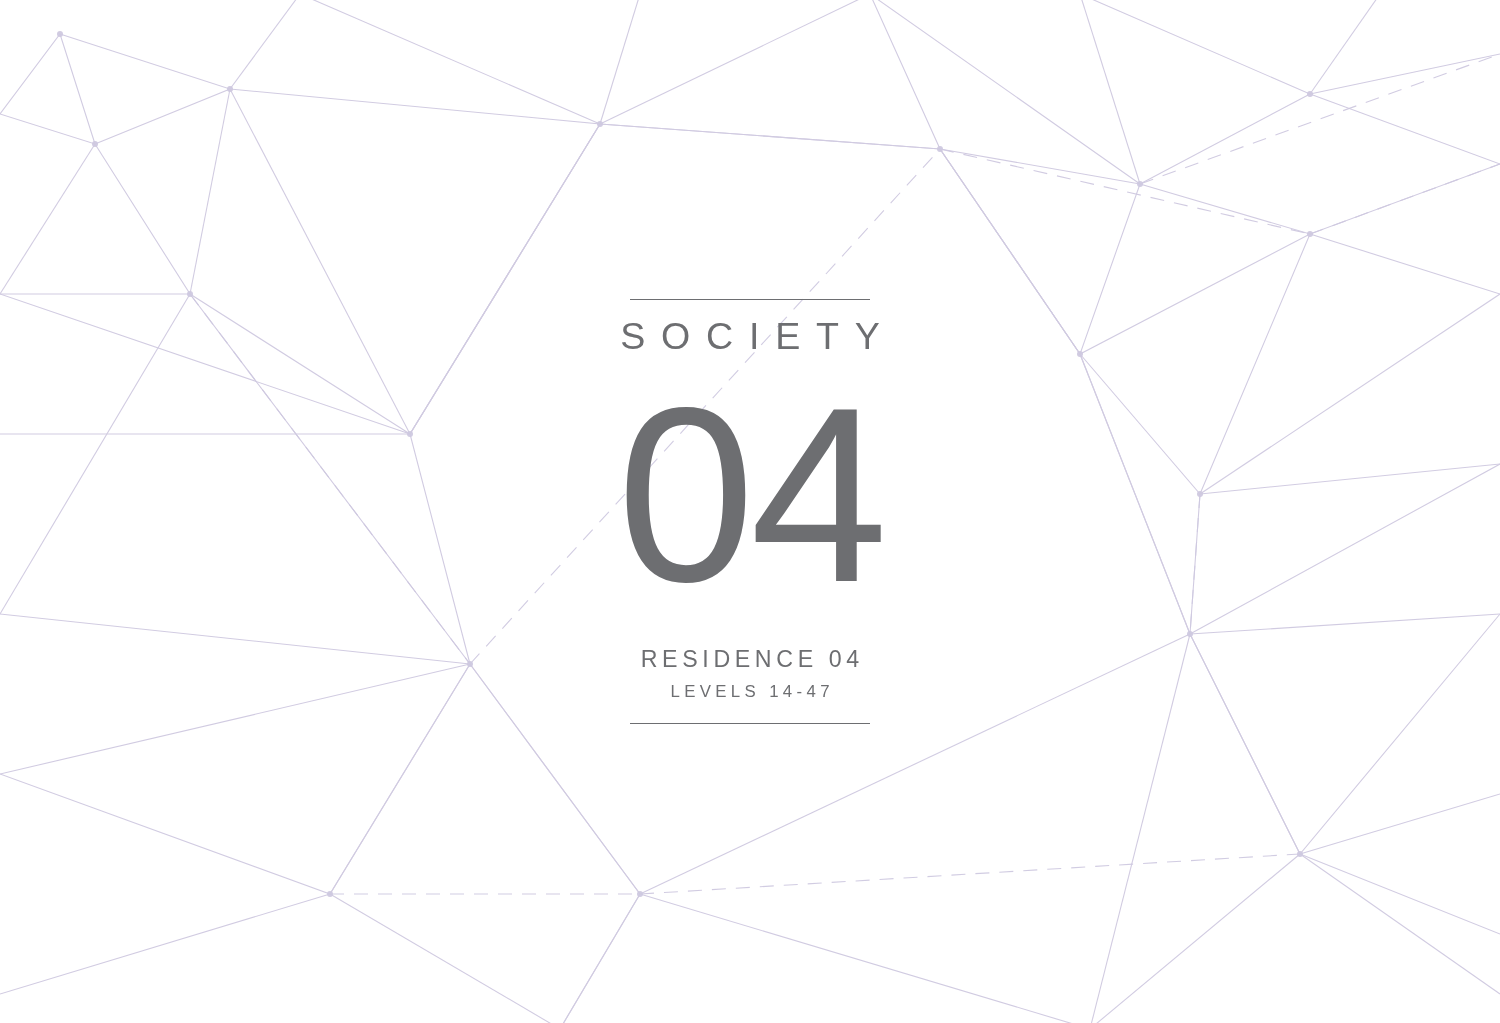SOCIETY
04
RESIDENCE 04
LEVELS 14-47